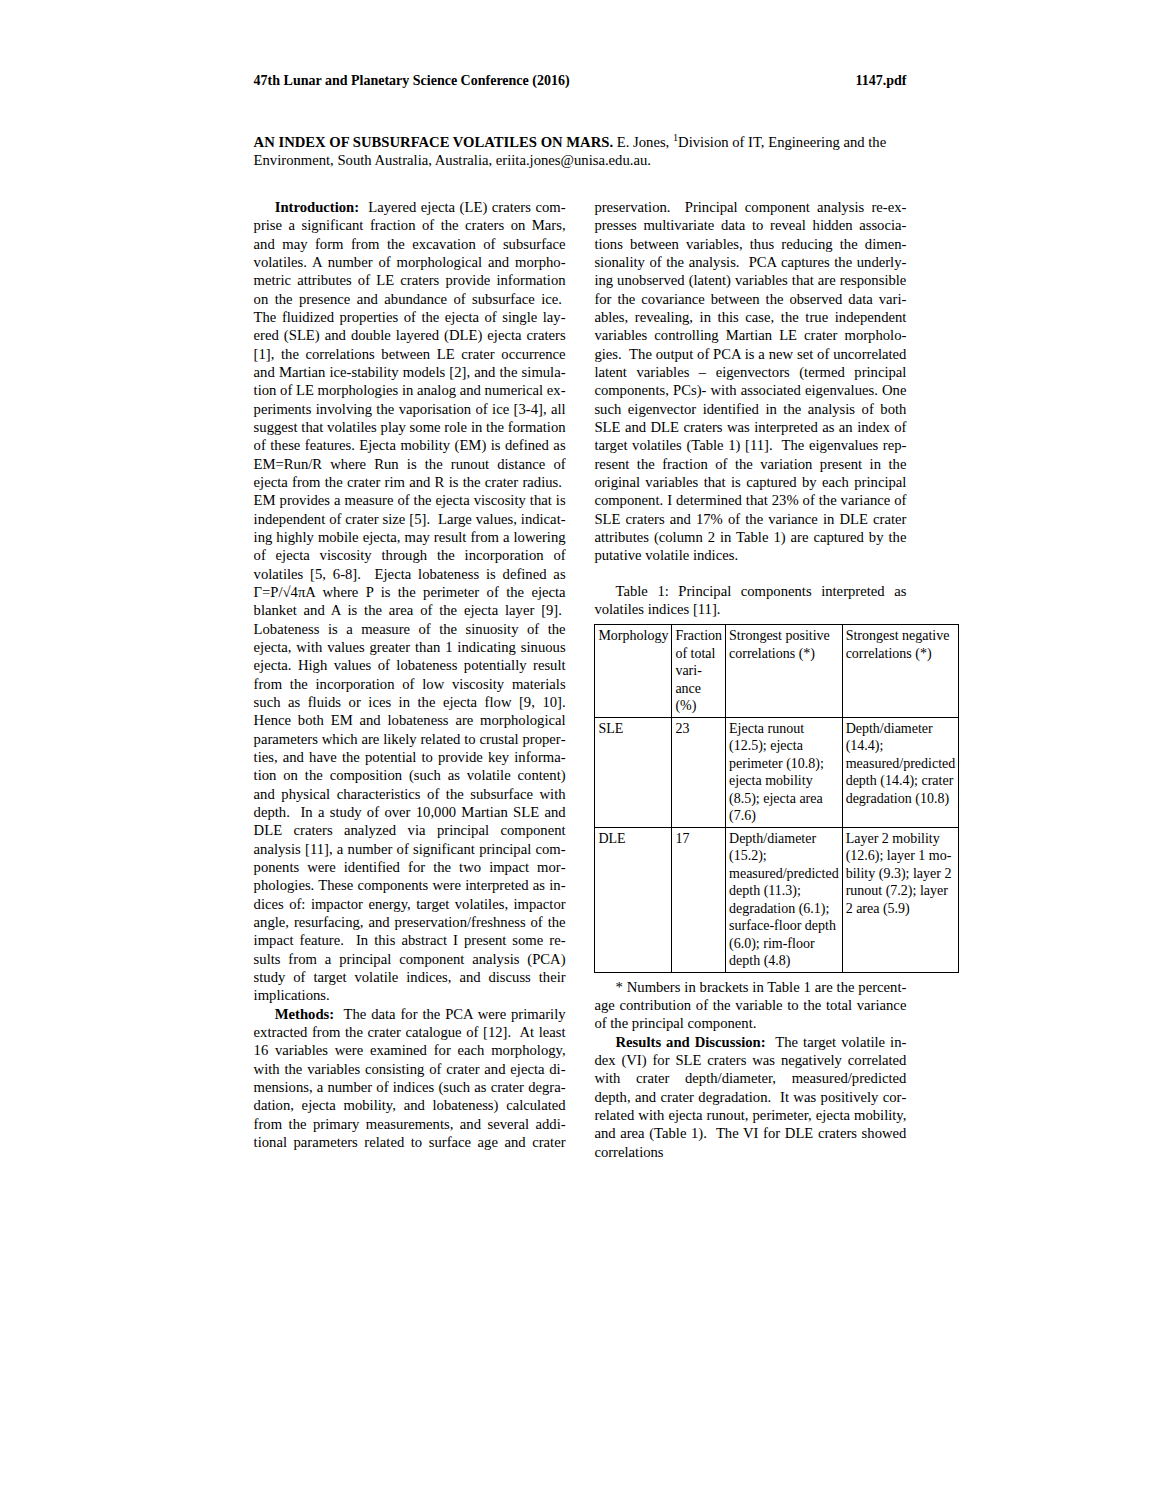47th Lunar and Planetary Science Conference (2016) 1147.pdf
An index of subsurface volatiles on Mars. E. Jones, 1Division of IT, Engineering and the Environment, South Australia, Australia, eriita.jones@unisa.edu.au.
Introduction: Layered ejecta (LE) craters comprise a significant fraction of the craters on Mars, and may form from the excavation of subsurface volatiles. A number of morphological and morphometric attributes of LE craters provide information on the presence and abundance of subsurface ice. The fluidized properties of the ejecta of single layered (SLE) and double layered (DLE) ejecta craters [1], the correlations between LE crater occurrence and Martian ice-stability models [2], and the simulation of LE morphologies in analog and numerical experiments involving the vaporisation of ice [3-4], all suggest that volatiles play some role in the formation of these features. Ejecta mobility (EM) is defined as EM=Run/R where Run is the runout distance of ejecta from the crater rim and R is the crater radius. EM provides a measure of the ejecta viscosity that is independent of crater size [5]. Large values, indicating highly mobile ejecta, may result from a lowering of ejecta viscosity through the incorporation of volatiles [5, 6-8]. Ejecta lobateness is defined as Γ=P/√4πA where P is the perimeter of the ejecta blanket and A is the area of the ejecta layer [9]. Lobateness is a measure of the sinuosity of the ejecta, with values greater than 1 indicating sinuous ejecta. High values of lobateness potentially result from the incorporation of low viscosity materials such as fluids or ices in the ejecta flow [9, 10]. Hence both EM and lobateness are morphological parameters which are likely related to crustal properties, and have the potential to provide key information on the composition (such as volatile content) and physical characteristics of the subsurface with depth. In a study of over 10,000 Martian SLE and DLE craters analyzed via principal component analysis [11], a number of significant principal components were identified for the two impact morphologies. These components were interpreted as indices of: impactor energy, target volatiles, impactor angle, resurfacing, and preservation/freshness of the impact feature. In this abstract I present some results from a principal component analysis (PCA) study of target volatile indices, and discuss their implications.
Methods: The data for the PCA were primarily extracted from the crater catalogue of [12]. At least 16 variables were examined for each morphology, with the variables consisting of crater and ejecta dimensions, a number of indices (such as crater degradation, ejecta mobility, and lobateness) calculated from the primary measurements, and several additional parameters related to surface age and crater preservation. Principal component analysis re-expresses multivariate data to reveal hidden associations between variables, thus reducing the dimensionality of the analysis. PCA captures the underlying unobserved (latent) variables that are responsible for the covariance between the observed data variables, revealing, in this case, the true independent variables controlling Martian LE crater morphologies. The output of PCA is a new set of uncorrelated latent variables – eigenvectors (termed principal components, PCs)- with associated eigenvalues. One such eigenvector identified in the analysis of both SLE and DLE craters was interpreted as an index of target volatiles (Table 1) [11]. The eigenvalues represent the fraction of the variation present in the original variables that is captured by each principal component. I determined that 23% of the variance of SLE craters and 17% of the variance in DLE crater attributes (column 2 in Table 1) are captured by the putative volatile indices.
Table 1: Principal components interpreted as volatiles indices [11].
| Morphology | Fraction of total variance (%) | Strongest positive correlations (*) | Strongest negative correlations (*) |
| --- | --- | --- | --- |
| SLE | 23 | Ejecta runout (12.5); ejecta perimeter (10.8); ejecta mobility (8.5); ejecta area (7.6) | Depth/diameter (14.4); measured/predicted depth (14.4); crater degradation (10.8) |
| DLE | 17 | Depth/diameter (15.2); measured/predicted depth (11.3); degradation (6.1); surface-floor depth (6.0); rim-floor depth (4.8) | Layer 2 mobility (12.6); layer 1 mobility (9.3); layer 2 runout (7.2); layer 2 area (5.9) |
* Numbers in brackets in Table 1 are the percentage contribution of the variable to the total variance of the principal component.
Results and Discussion: The target volatile index (VI) for SLE craters was negatively correlated with crater depth/diameter, measured/predicted depth, and crater degradation. It was positively correlated with ejecta runout, perimeter, ejecta mobility, and area (Table 1). The VI for DLE craters showed correlations